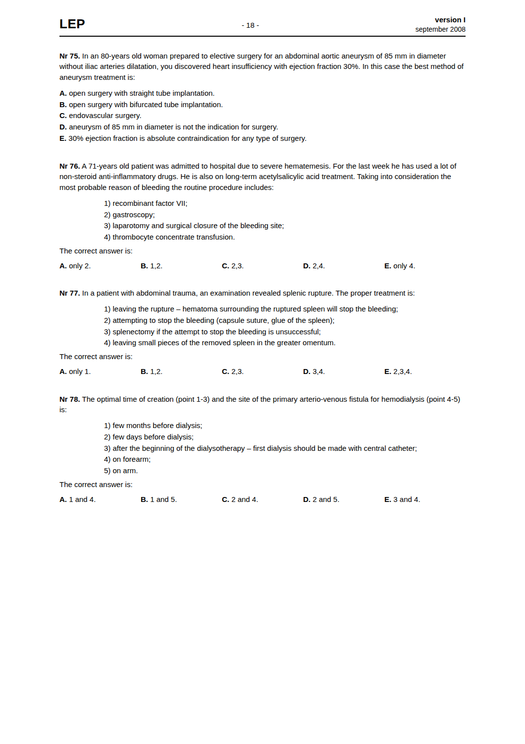LEP
- 18 -
version I
september 2008
Nr 75. In an 80-years old woman prepared to elective surgery for an abdominal aortic aneurysm of 85 mm in diameter without iliac arteries dilatation, you discovered heart insufficiency with ejection fraction 30%. In this case the best method of aneurysm treatment is:
A. open surgery with straight tube implantation.
B. open surgery with bifurcated tube implantation.
C. endovascular surgery.
D. aneurysm of 85 mm in diameter is not the indication for surgery.
E. 30% ejection fraction is absolute contraindication for any type of surgery.
Nr 76. A 71-years old patient was admitted to hospital due to severe hematemesis. For the last week he has used a lot of non-steroid anti-inflammatory drugs. He is also on long-term acetylsalicylic acid treatment. Taking into consideration the most probable reason of bleeding the routine procedure includes:
1) recombinant factor VII;
2) gastroscopy;
3) laparotomy and surgical closure of the bleeding site;
4) thrombocyte concentrate transfusion.
The correct answer is:
A. only 2. B. 1,2. C. 2,3. D. 2,4. E. only 4.
Nr 77. In a patient with abdominal trauma, an examination revealed splenic rupture. The proper treatment is:
1) leaving the rupture – hematoma surrounding the ruptured spleen will stop the bleeding;
2) attempting to stop the bleeding (capsule suture, glue of the spleen);
3) splenectomy if the attempt to stop the bleeding is unsuccessful;
4) leaving small pieces of the removed spleen in the greater omentum.
The correct answer is:
A. only 1. B. 1,2. C. 2,3. D. 3,4. E. 2,3,4.
Nr 78. The optimal time of creation (point 1-3) and the site of the primary arterio-venous fistula for hemodialysis (point 4-5) is:
1) few months before dialysis;
2) few days before dialysis;
3) after the beginning of the dialysotherapy – first dialysis should be made with central catheter;
4) on forearm;
5) on arm.
The correct answer is:
A. 1 and 4. B. 1 and 5. C. 2 and 4. D. 2 and 5. E. 3 and 4.